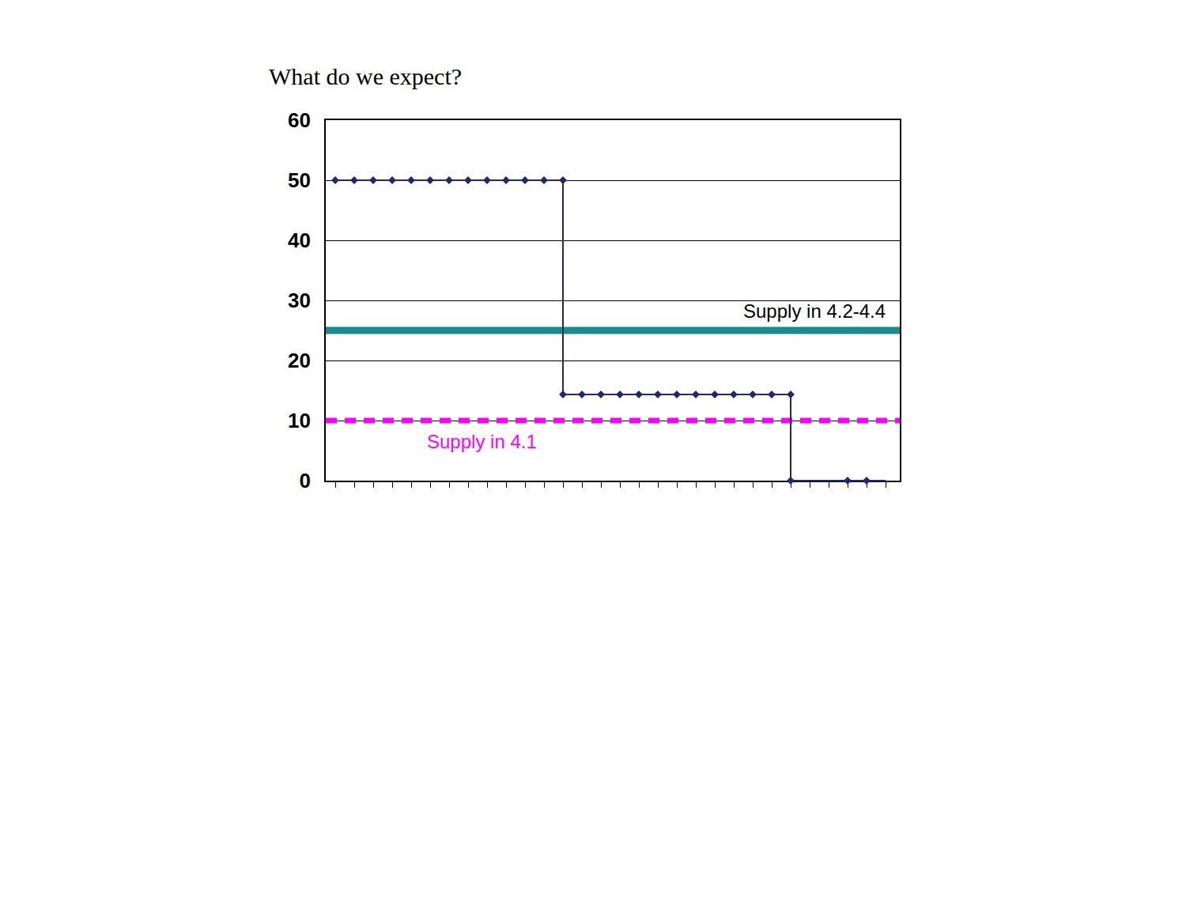What do we expect?
60
50
40
30
20
10
0
Supply in 4.2-4.4
Supply in 4.1